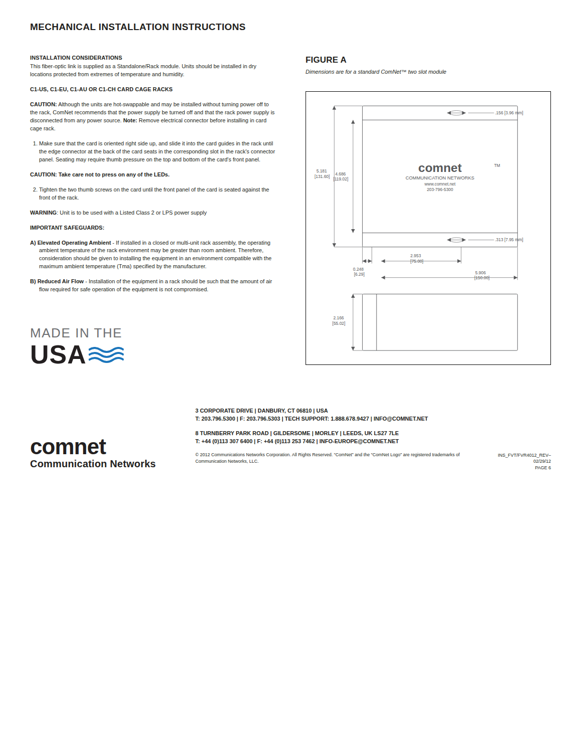MECHANICAL INSTALLATION INSTRUCTIONS
INSTALLATION CONSIDERATIONS
This fiber-optic link is supplied as a Standalone/Rack module. Units should be installed in dry locations protected from extremes of temperature and humidity.
C1-US, C1-EU, C1-AU OR C1-CH CARD CAGE RACKS
CAUTION: Although the units are hot-swappable and may be installed without turning power off to the rack, ComNet recommends that the power supply be turned off and that the rack power supply is disconnected from any power source. Note: Remove electrical connector before installing in card cage rack.
Make sure that the card is oriented right side up, and slide it into the card guides in the rack until the edge connector at the back of the card seats in the corresponding slot in the rack's connector panel. Seating may require thumb pressure on the top and bottom of the card's front panel.
CAUTION: Take care not to press on any of the LEDs.
Tighten the two thumb screws on the card until the front panel of the card is seated against the front of the rack.
WARNING: Unit is to be used with a Listed Class 2 or LPS power supply
IMPORTANT SAFEGUARDS:
A) Elevated Operating Ambient - If installed in a closed or multi-unit rack assembly, the operating ambient temperature of the rack environment may be greater than room ambient. Therefore, consideration should be given to installing the equipment in an environment compatible with the maximum ambient temperature (Tma) specified by the manufacturer.
B) Reduced Air Flow - Installation of the equipment in a rack should be such that the amount of air flow required for safe operation of the equipment is not compromised.
MADE IN THE
USA
FIGURE A
Dimensions are for a standard ComNet™ two slot module
.156 [3.96 mm] .313 [7.95 mm] comnet TM COMMUNICATION NETWORKS www.comnet.net 203-796-5300 5.181 [131.60] 4.686 [119.02] 0.248 [6.29] 2.953 [75.00] 5.906 [150.00] 2.166 [55.02]
comnet
Communication Networks
3 CORPORATE DRIVE | DANBURY, CT 06810 | USA
T: 203.796.5300 | F: 203.796.5303 | TECH SUPPORT: 1.888.678.9427 | INFO@COMNET.NET
8 TURNBERRY PARK ROAD | GILDERSOME | MORLEY | LEEDS, UK LS27 7LE
T: +44 (0)113 307 6400 | F: +44 (0)113 253 7462 | INFO-EUROPE@COMNET.NET
© 2012 Communications Networks Corporation. All Rights Reserved. “ComNet” and the “ComNet Logo” are registered trademarks of Communication Networks, LLC.
INS_FVT/FVR4012_REV–
02/29/12
PAGE 6